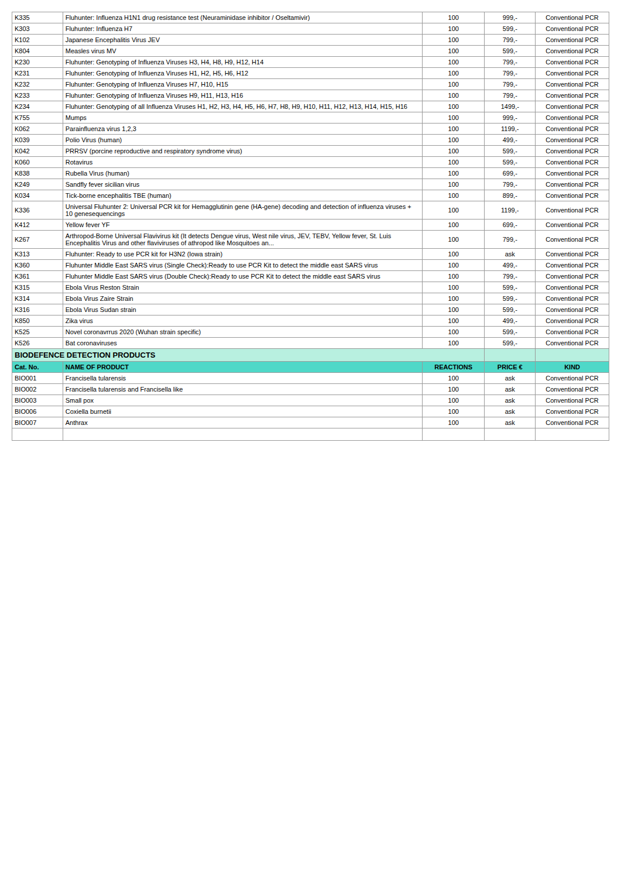| K335 | Fluhunter: Influenza H1N1 drug resistance test (Neuraminidase inhibitor / Oseltamivir) | 100 | 999,- | Conventional PCR |
| K303 | Fluhunter: Influenza H7 | 100 | 599,- | Conventional PCR |
| K102 | Japanese Encephalitis Virus JEV | 100 | 799,- | Conventional PCR |
| K804 | Measles virus MV | 100 | 599,- | Conventional PCR |
| K230 | Fluhunter: Genotyping of Influenza Viruses H3, H4, H8, H9, H12, H14 | 100 | 799,- | Conventional PCR |
| K231 | Fluhunter: Genotyping of Influenza Viruses H1, H2, H5, H6, H12 | 100 | 799,- | Conventional PCR |
| K232 | Fluhunter: Genotyping of Influenza Viruses H7, H10, H15 | 100 | 799,- | Conventional PCR |
| K233 | Fluhunter: Genotyping of Influenza Viruses H9, H11, H13, H16 | 100 | 799,- | Conventional PCR |
| K234 | Fluhunter: Genotyping of all Influenza Viruses H1, H2, H3, H4, H5, H6, H7, H8, H9, H10, H11, H12, H13, H14, H15, H16 | 100 | 1499,- | Conventional PCR |
| K755 | Mumps | 100 | 999,- | Conventional PCR |
| K062 | Parainfluenza virus 1,2,3 | 100 | 1199,- | Conventional PCR |
| K039 | Polio Virus (human) | 100 | 499,- | Conventional PCR |
| K042 | PRRSV (porcine reproductive and respiratory syndrome virus) | 100 | 599,- | Conventional PCR |
| K060 | Rotavirus | 100 | 599,- | Conventional PCR |
| K838 | Rubella Virus (human) | 100 | 699,- | Conventional PCR |
| K249 | Sandfly fever sicilian virus | 100 | 799,- | Conventional PCR |
| K034 | Tick-borne encephalitis TBE (human) | 100 | 899,- | Conventional PCR |
| K336 | Universal Fluhunter 2: Universal PCR kit for Hemagglutinin gene (HA-gene) decoding and detection of influenza viruses + 10 genesequencings | 100 | 1199,- | Conventional PCR |
| K412 | Yellow fever YF | 100 | 699,- | Conventional PCR |
| K267 | Arthropod-Borne Universal Flavivirus kit (It detects Dengue virus, West nile virus, JEV, TEBV, Yellow fever, St. Luis Encephalitis Virus and other flaviviruses of athropod like Mosquitoes an... | 100 | 799,- | Conventional PCR |
| K313 | Fluhunter: Ready to use PCR kit for H3N2 (Iowa strain) | 100 | ask | Conventional PCR |
| K360 | Fluhunter Middle East SARS virus (Single Check):Ready to use PCR Kit to detect the middle east SARS virus | 100 | 499,- | Conventional PCR |
| K361 | Fluhunter Middle East SARS virus (Double Check):Ready to use PCR Kit to detect the middle east SARS virus | 100 | 799,- | Conventional PCR |
| K315 | Ebola Virus Reston Strain | 100 | 599,- | Conventional PCR |
| K314 | Ebola Virus Zaire Strain | 100 | 599,- | Conventional PCR |
| K316 | Ebola Virus Sudan strain | 100 | 599,- | Conventional PCR |
| K850 | Zika virus | 100 | 499,- | Conventional PCR |
| K525 | Novel coronavrrus 2020 (Wuhan strain specific) | 100 | 599,- | Conventional PCR |
| K526 | Bat coronaviruses | 100 | 599,- | Conventional PCR |
| BIODEFENCE DETECTION PRODUCTS | | |
| Cat. No. | NAME OF PRODUCT | REACTIONS | PRICE € | KIND |
| BIO001 | Francisella tularensis | 100 | ask | Conventional PCR |
| BIO002 | Francisella tularensis and Francisella like | 100 | ask | Conventional PCR |
| BIO003 | Small pox | 100 | ask | Conventional PCR |
| BIO006 | Coxiella burnetii | 100 | ask | Conventional PCR |
| BIO007 | Anthrax | 100 | ask | Conventional PCR |